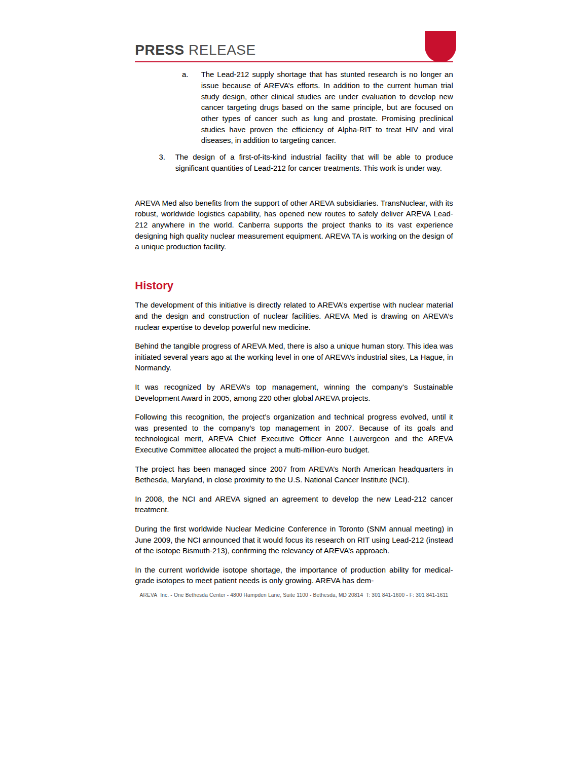PRESS RELEASE
a. The Lead-212 supply shortage that has stunted research is no longer an issue because of AREVA’s efforts. In addition to the current human trial study design, other clinical studies are under evaluation to develop new cancer targeting drugs based on the same principle, but are focused on other types of cancer such as lung and prostate. Promising preclinical studies have proven the efficiency of Alpha-RIT to treat HIV and viral diseases, in addition to targeting cancer.
3. The design of a first-of-its-kind industrial facility that will be able to produce significant quantities of Lead-212 for cancer treatments. This work is under way.
AREVA Med also benefits from the support of other AREVA subsidiaries. TransNuclear, with its robust, worldwide logistics capability, has opened new routes to safely deliver AREVA Lead-212 anywhere in the world. Canberra supports the project thanks to its vast experience designing high quality nuclear measurement equipment. AREVA TA is working on the design of a unique production facility.
History
The development of this initiative is directly related to AREVA’s expertise with nuclear material and the design and construction of nuclear facilities. AREVA Med is drawing on AREVA’s nuclear expertise to develop powerful new medicine.
Behind the tangible progress of AREVA Med, there is also a unique human story. This idea was initiated several years ago at the working level in one of AREVA’s industrial sites, La Hague, in Normandy.
It was recognized by AREVA’s top management, winning the company's Sustainable Development Award in 2005, among 220 other global AREVA projects.
Following this recognition, the project’s organization and technical progress evolved, until it was presented to the company’s top management in 2007. Because of its goals and technological merit, AREVA Chief Executive Officer Anne Lauvergeon and the AREVA Executive Committee allocated the project a multi-million-euro budget.
The project has been managed since 2007 from AREVA’s North American headquarters in Bethesda, Maryland, in close proximity to the U.S. National Cancer Institute (NCI).
In 2008, the NCI and AREVA signed an agreement to develop the new Lead-212 cancer treatment.
During the first worldwide Nuclear Medicine Conference in Toronto (SNM annual meeting) in June 2009, the NCI announced that it would focus its research on RIT using Lead-212 (instead of the isotope Bismuth-213), confirming the relevancy of AREVA’s approach.
In the current worldwide isotope shortage, the importance of production ability for medical-grade isotopes to meet patient needs is only growing. AREVA has dem-
AREVA Inc. - One Bethesda Center - 4800 Hampden Lane, Suite 1100 - Bethesda, MD 20814 T: 301 841-1600 - F: 301 841-1611